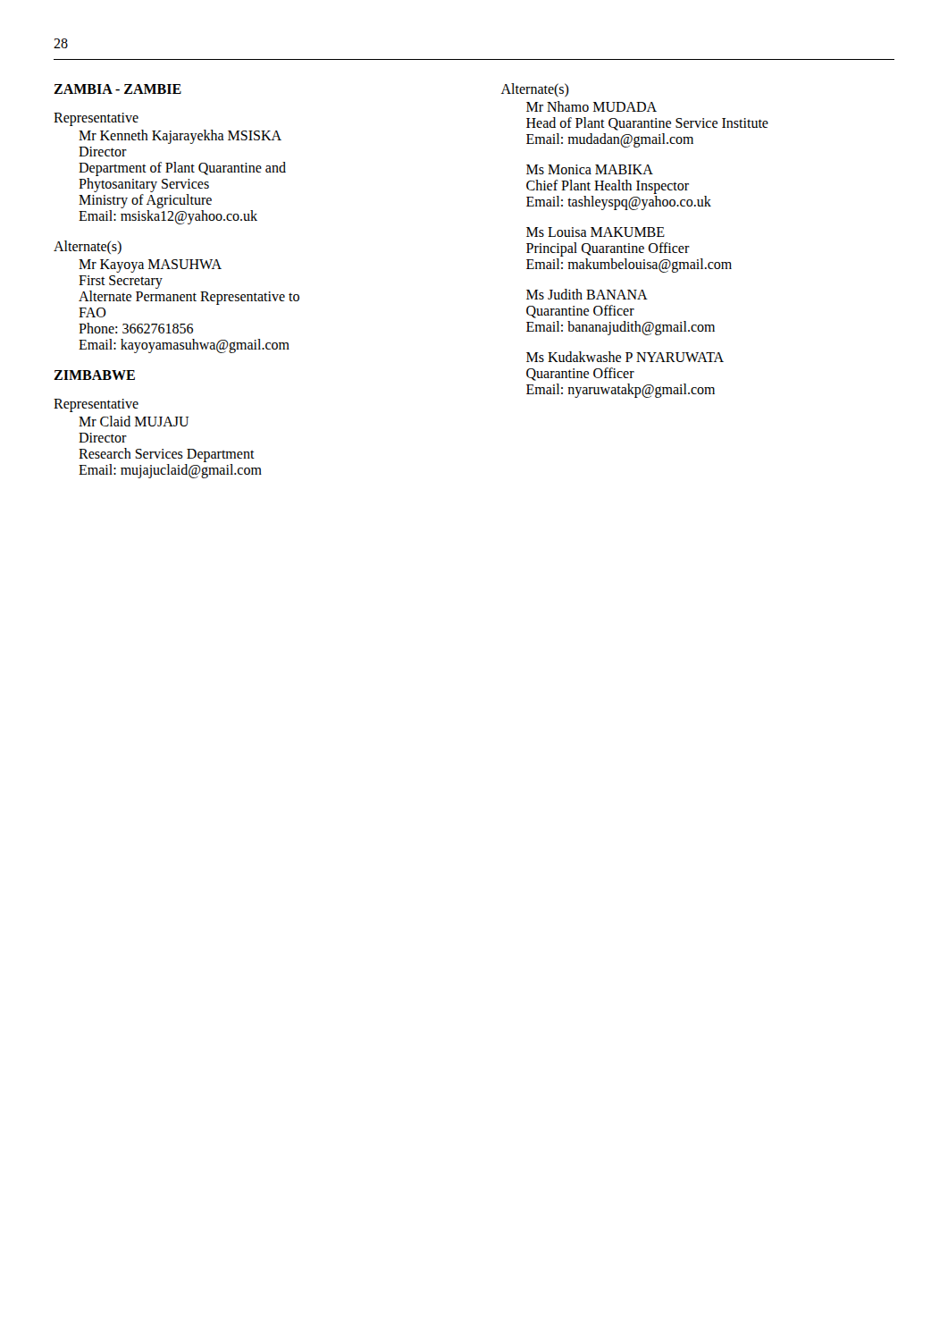28
ZAMBIA - ZAMBIE
Representative
Mr Kenneth Kajarayekha MSISKA
Director
Department of Plant Quarantine and
Phytosanitary Services
Ministry of Agriculture
Email: msiska12@yahoo.co.uk
Alternate(s)
Mr Kayoya MASUHWA
First Secretary
Alternate Permanent Representative to
FAO
Phone: 3662761856
Email: kayoyamasuhwa@gmail.com
ZIMBABWE
Representative
Mr Claid MUJAJU
Director
Research Services Department
Email: mujajuclaid@gmail.com
Alternate(s)
Mr Nhamo MUDADA
Head of Plant Quarantine Service Institute
Email: mudadan@gmail.com
Ms Monica MABIKA
Chief Plant Health Inspector
Email: tashleyspq@yahoo.co.uk
Ms Louisa MAKUMBE
Principal Quarantine Officer
Email: makumbelouisa@gmail.com
Ms Judith BANANA
Quarantine Officer
Email: bananajudith@gmail.com
Ms Kudakwashe P NYARUWATA
Quarantine Officer
Email: nyaruwatakp@gmail.com